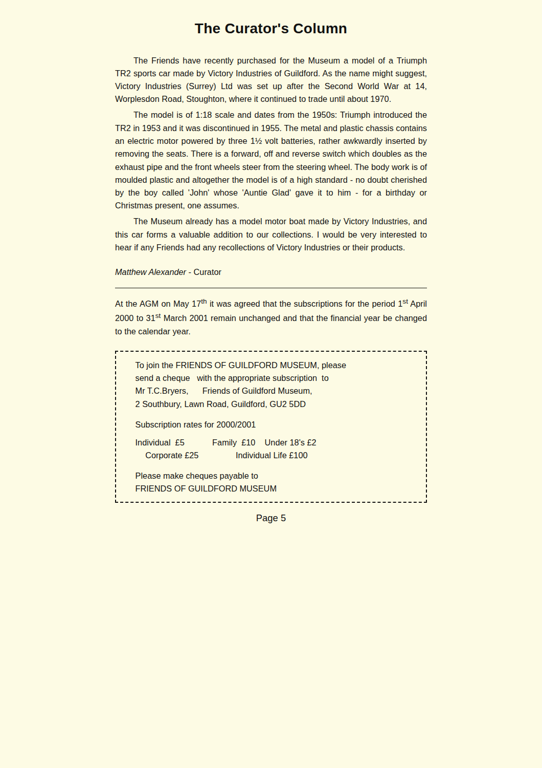The Curator's Column
The Friends have recently purchased for the Museum a model of a Triumph TR2 sports car made by Victory Industries of Guildford. As the name might suggest, Victory Industries (Surrey) Ltd was set up after the Second World War at 14, Worplesdon Road, Stoughton, where it continued to trade until about 1970.
The model is of 1:18 scale and dates from the 1950s: Triumph introduced the TR2 in 1953 and it was discontinued in 1955. The metal and plastic chassis contains an electric motor powered by three 1½ volt batteries, rather awkwardly inserted by removing the seats. There is a forward, off and reverse switch which doubles as the exhaust pipe and the front wheels steer from the steering wheel. The body work is of moulded plastic and altogether the model is of a high standard - no doubt cherished by the boy called 'John' whose 'Auntie Glad' gave it to him - for a birthday or Christmas present, one assumes.
The Museum already has a model motor boat made by Victory Industries, and this car forms a valuable addition to our collections. I would be very interested to hear if any Friends had any recollections of Victory Industries or their products.
Matthew Alexander - Curator
At the AGM on May 17th it was agreed that the subscriptions for the period 1st April 2000 to 31st March 2001 remain unchanged and that the financial year be changed to the calendar year.
To join the FRIENDS OF GUILDFORD MUSEUM, please
send a cheque with the appropriate subscription to
Mr T.C.Bryers, Friends of Guildford Museum,
2 Southbury, Lawn Road, Guildford, GU2 5DD
Subscription rates for 2000/2001
Individual £5 Family £10 Under 18's £2
Corporate £25 Individual Life £100
Please make cheques payable to
FRIENDS OF GUILDFORD MUSEUM
Page 5